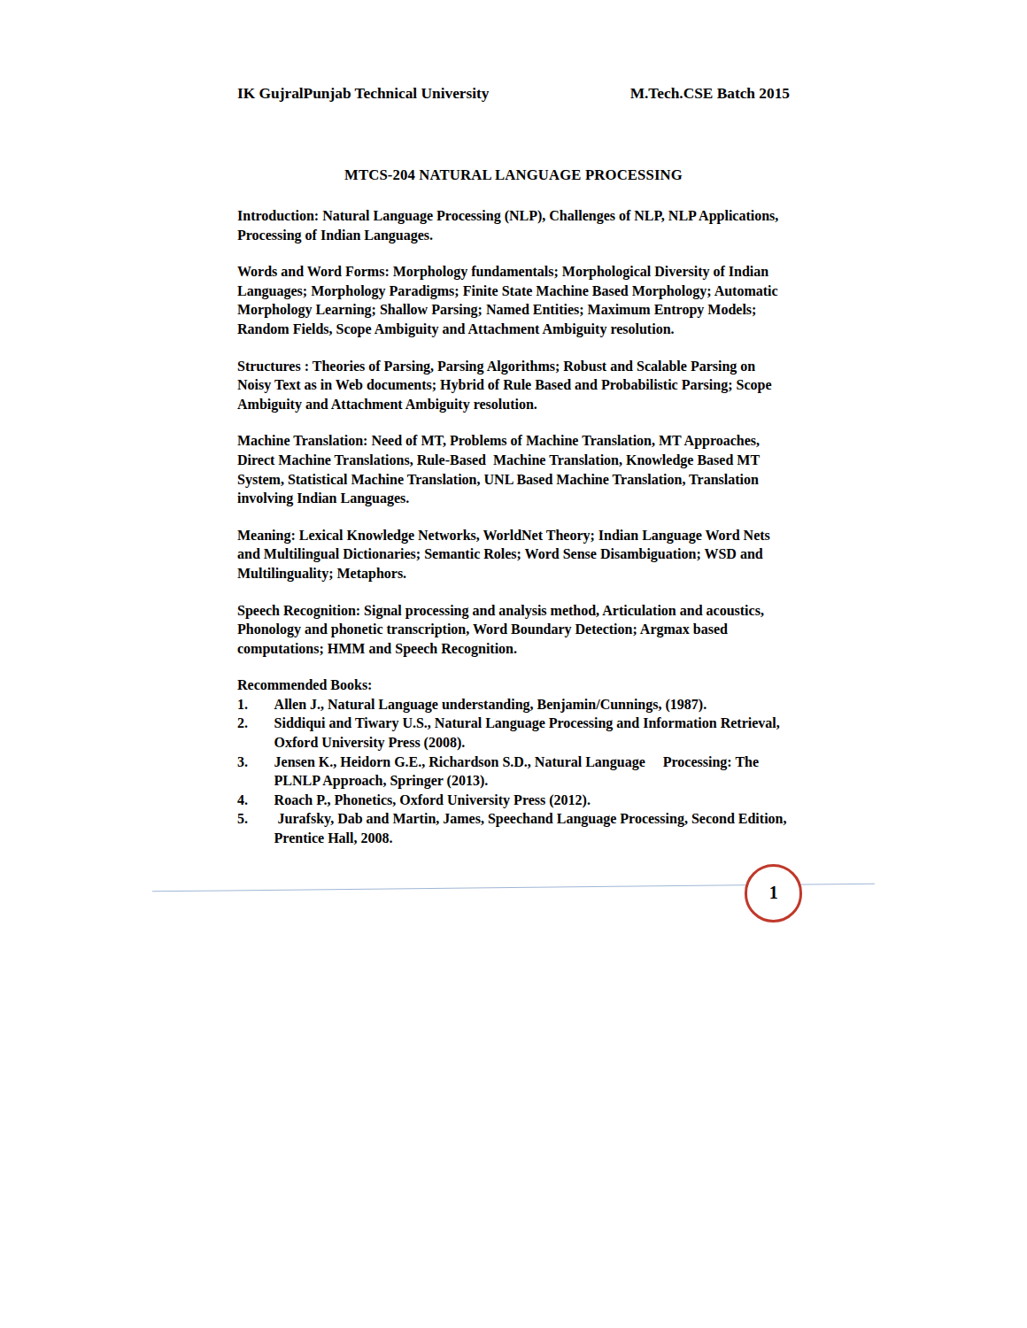IK GujralPunjab Technical University M.Tech.CSE Batch 2015
MTCS-204 NATURAL LANGUAGE PROCESSING
Introduction: Natural Language Processing (NLP), Challenges of NLP, NLP Applications, Processing of Indian Languages.
Words and Word Forms: Morphology fundamentals; Morphological Diversity of Indian Languages; Morphology Paradigms; Finite State Machine Based Morphology; Automatic Morphology Learning; Shallow Parsing; Named Entities; Maximum Entropy Models; Random Fields, Scope Ambiguity and Attachment Ambiguity resolution.
Structures : Theories of Parsing, Parsing Algorithms; Robust and Scalable Parsing on Noisy Text as in Web documents; Hybrid of Rule Based and Probabilistic Parsing; Scope Ambiguity and Attachment Ambiguity resolution.
Machine Translation: Need of MT, Problems of Machine Translation, MT Approaches, Direct Machine Translations, Rule-Based Machine Translation, Knowledge Based MT System, Statistical Machine Translation, UNL Based Machine Translation, Translation involving Indian Languages.
Meaning: Lexical Knowledge Networks, WorldNet Theory; Indian Language Word Nets and Multilingual Dictionaries; Semantic Roles; Word Sense Disambiguation; WSD and Multilinguality; Metaphors.
Speech Recognition: Signal processing and analysis method, Articulation and acoustics, Phonology and phonetic transcription, Word Boundary Detection; Argmax based computations; HMM and Speech Recognition.
Recommended Books:
1. Allen J., Natural Language understanding, Benjamin/Cunnings, (1987).
2. Siddiqui and Tiwary U.S., Natural Language Processing and Information Retrieval, Oxford University Press (2008).
3. Jensen K., Heidorn G.E., Richardson S.D., Natural Language Processing: The PLNLP Approach, Springer (2013).
4. Roach P., Phonetics, Oxford University Press (2012).
5. Jurafsky, Dab and Martin, James, Speechand Language Processing, Second Edition, Prentice Hall, 2008.
1